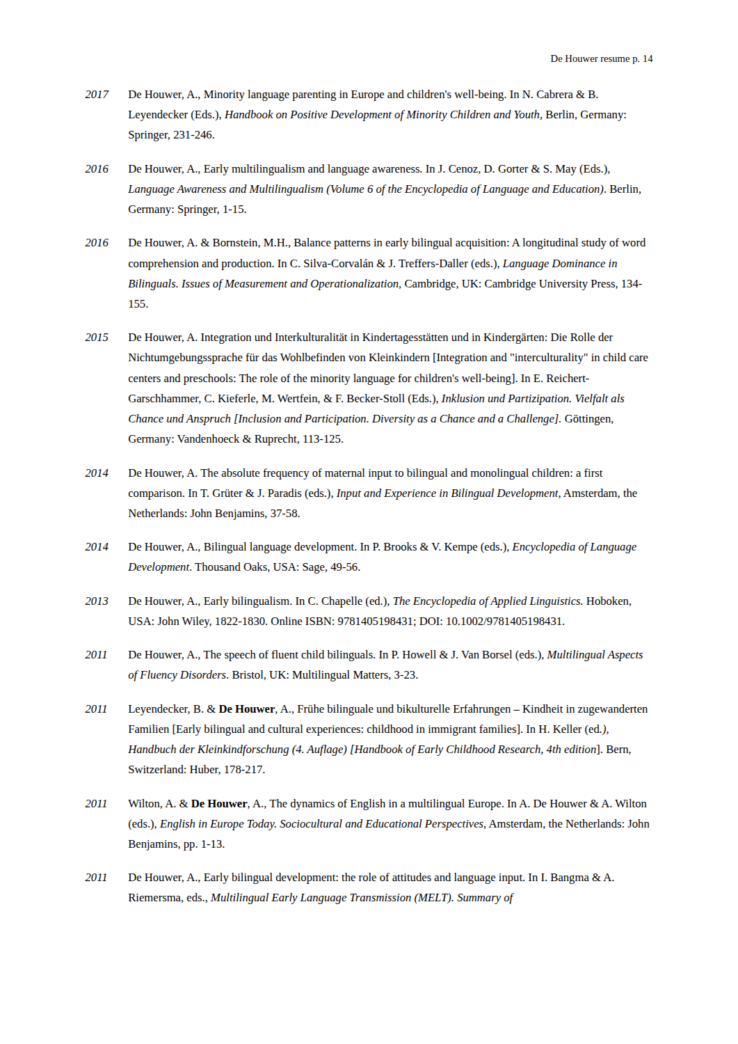De Houwer resume p. 14
2017 De Houwer, A., Minority language parenting in Europe and children's well-being. In N. Cabrera & B. Leyendecker (Eds.), Handbook on Positive Development of Minority Children and Youth, Berlin, Germany: Springer, 231-246.
2016 De Houwer, A., Early multilingualism and language awareness. In J. Cenoz, D. Gorter & S. May (Eds.), Language Awareness and Multilingualism (Volume 6 of the Encyclopedia of Language and Education). Berlin, Germany: Springer, 1-15.
2016 De Houwer, A. & Bornstein, M.H., Balance patterns in early bilingual acquisition: A longitudinal study of word comprehension and production. In C. Silva-Corvalán & J. Treffers-Daller (eds.), Language Dominance in Bilinguals. Issues of Measurement and Operationalization, Cambridge, UK: Cambridge University Press, 134-155.
2015 De Houwer, A. Integration und Interkulturalität in Kindertagesstätten und in Kindergärten: Die Rolle der Nichtumgebungssprache für das Wohlbefinden von Kleinkindern [Integration and "interculturality" in child care centers and preschools: The role of the minority language for children's well-being]. In E. Reichert-Garschhammer, C. Kieferle, M. Wertfein, & F. Becker-Stoll (Eds.), Inklusion und Partizipation. Vielfalt als Chance und Anspruch [Inclusion and Participation. Diversity as a Chance and a Challenge]. Göttingen, Germany: Vandenhoeck & Ruprecht, 113-125.
2014 De Houwer, A. The absolute frequency of maternal input to bilingual and monolingual children: a first comparison. In T. Grüter & J. Paradis (eds.), Input and Experience in Bilingual Development, Amsterdam, the Netherlands: John Benjamins, 37-58.
2014 De Houwer, A., Bilingual language development. In P. Brooks & V. Kempe (eds.), Encyclopedia of Language Development. Thousand Oaks, USA: Sage, 49-56.
2013 De Houwer, A., Early bilingualism. In C. Chapelle (ed.), The Encyclopedia of Applied Linguistics. Hoboken, USA: John Wiley, 1822-1830. Online ISBN: 9781405198431; DOI: 10.1002/9781405198431.
2011 De Houwer, A., The speech of fluent child bilinguals. In P. Howell & J. Van Borsel (eds.), Multilingual Aspects of Fluency Disorders. Bristol, UK: Multilingual Matters, 3-23.
2011 Leyendecker, B. & De Houwer, A., Frühe bilinguale und bikulturelle Erfahrungen – Kindheit in zugewanderten Familien [Early bilingual and cultural experiences: childhood in immigrant families]. In H. Keller (ed.), Handbuch der Kleinkindforschung (4. Auflage) [Handbook of Early Childhood Research, 4th edition]. Bern, Switzerland: Huber, 178-217.
2011 Wilton, A. & De Houwer, A., The dynamics of English in a multilingual Europe. In A. De Houwer & A. Wilton (eds.), English in Europe Today. Sociocultural and Educational Perspectives, Amsterdam, the Netherlands: John Benjamins, pp. 1-13.
2011 De Houwer, A., Early bilingual development: the role of attitudes and language input. In I. Bangma & A. Riemersma, eds., Multilingual Early Language Transmission (MELT). Summary of